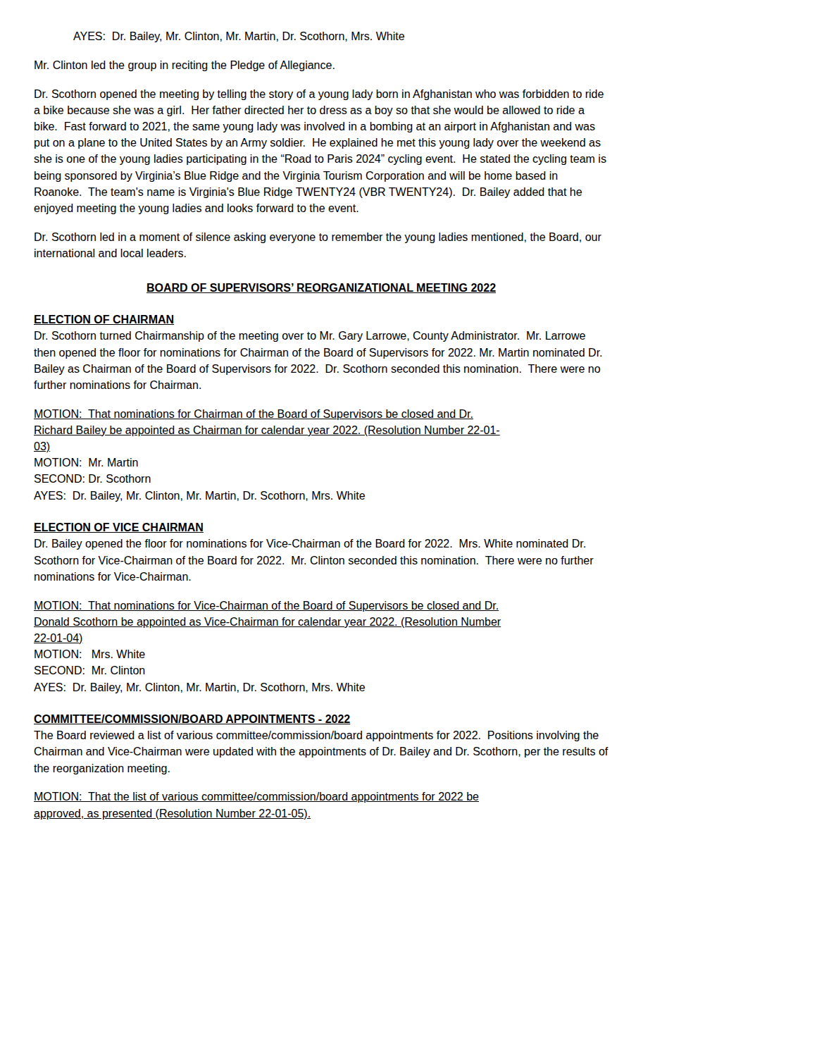AYES: Dr. Bailey, Mr. Clinton, Mr. Martin, Dr. Scothorn, Mrs. White
Mr. Clinton led the group in reciting the Pledge of Allegiance.
Dr. Scothorn opened the meeting by telling the story of a young lady born in Afghanistan who was forbidden to ride a bike because she was a girl. Her father directed her to dress as a boy so that she would be allowed to ride a bike. Fast forward to 2021, the same young lady was involved in a bombing at an airport in Afghanistan and was put on a plane to the United States by an Army soldier. He explained he met this young lady over the weekend as she is one of the young ladies participating in the “Road to Paris 2024” cycling event. He stated the cycling team is being sponsored by Virginia’s Blue Ridge and the Virginia Tourism Corporation and will be home based in Roanoke. The team's name is Virginia's Blue Ridge TWENTY24 (VBR TWENTY24). Dr. Bailey added that he enjoyed meeting the young ladies and looks forward to the event.
Dr. Scothorn led in a moment of silence asking everyone to remember the young ladies mentioned, the Board, our international and local leaders.
BOARD OF SUPERVISORS’ REORGANIZATIONAL MEETING 2022
ELECTION OF CHAIRMAN
Dr. Scothorn turned Chairmanship of the meeting over to Mr. Gary Larrowe, County Administrator. Mr. Larrowe then opened the floor for nominations for Chairman of the Board of Supervisors for 2022. Mr. Martin nominated Dr. Bailey as Chairman of the Board of Supervisors for 2022. Dr. Scothorn seconded this nomination. There were no further nominations for Chairman.
MOTION: That nominations for Chairman of the Board of Supervisors be closed and Dr.
Richard Bailey be appointed as Chairman for calendar year 2022. (Resolution Number 22-01-
03)
MOTION: Mr. Martin
SECOND: Dr. Scothorn
AYES: Dr. Bailey, Mr. Clinton, Mr. Martin, Dr. Scothorn, Mrs. White
ELECTION OF VICE CHAIRMAN
Dr. Bailey opened the floor for nominations for Vice-Chairman of the Board for 2022. Mrs. White nominated Dr. Scothorn for Vice-Chairman of the Board for 2022. Mr. Clinton seconded this nomination. There were no further nominations for Vice-Chairman.
MOTION: That nominations for Vice-Chairman of the Board of Supervisors be closed and Dr.
Donald Scothorn be appointed as Vice-Chairman for calendar year 2022. (Resolution Number
22-01-04)
MOTION: Mrs. White
SECOND: Mr. Clinton
AYES: Dr. Bailey, Mr. Clinton, Mr. Martin, Dr. Scothorn, Mrs. White
COMMITTEE/COMMISSION/BOARD APPOINTMENTS - 2022
The Board reviewed a list of various committee/commission/board appointments for 2022. Positions involving the Chairman and Vice-Chairman were updated with the appointments of Dr. Bailey and Dr. Scothorn, per the results of the reorganization meeting.
MOTION: That the list of various committee/commission/board appointments for 2022 be
approved, as presented (Resolution Number 22-01-05).